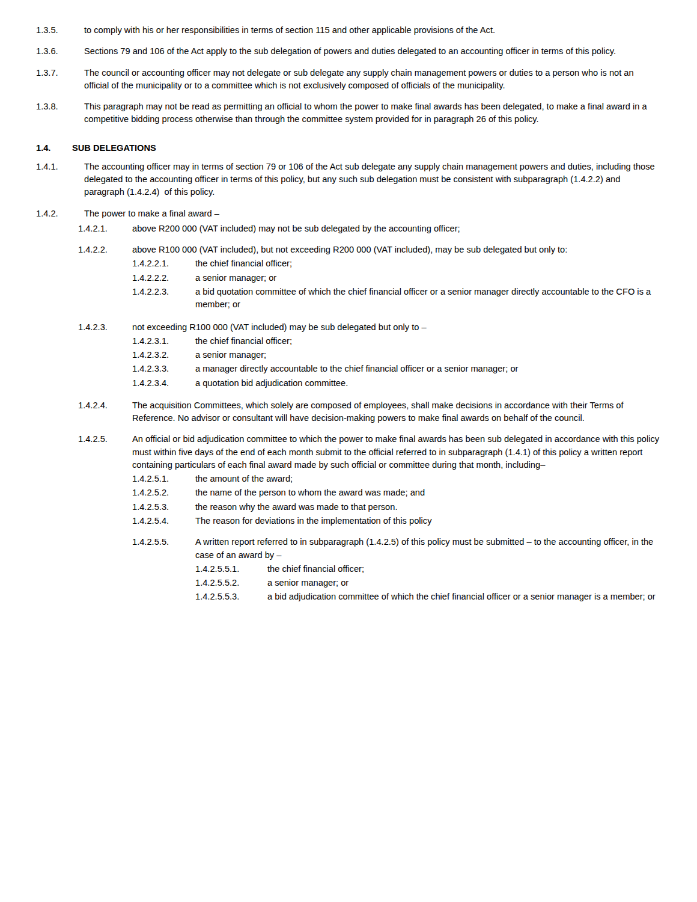1.3.5.
to comply with his or her responsibilities in terms of section 115 and other applicable provisions of the Act.
1.3.6.
Sections 79 and 106 of the Act apply to the sub delegation of powers and duties delegated to an accounting officer in terms of this policy.
1.3.7.
The council or accounting officer may not delegate or sub delegate any supply chain management powers or duties to a person who is not an official of the municipality or to a committee which is not exclusively composed of officials of the municipality.
1.3.8.
This paragraph may not be read as permitting an official to whom the power to make final awards has been delegated, to make a final award in a competitive bidding process otherwise than through the committee system provided for in paragraph 26 of this policy.
1.4.
SUB DELEGATIONS
1.4.1.
The accounting officer may in terms of section 79 or 106 of the Act sub delegate any supply chain management powers and duties, including those delegated to the accounting officer in terms of this policy, but any such sub delegation must be consistent with subparagraph (1.4.2.2) and paragraph (1.4.2.4) of this policy.
1.4.2.
The power to make a final award –
1.4.2.1.
above R200 000 (VAT included) may not be sub delegated by the accounting officer;
1.4.2.2.
above R100 000 (VAT included), but not exceeding R200 000 (VAT included), may be sub delegated but only to:
1.4.2.2.1.
the chief financial officer;
1.4.2.2.2.
a senior manager; or
1.4.2.2.3.
a bid quotation committee of which the chief financial officer or a senior manager directly accountable to the CFO is a member; or
1.4.2.3.
not exceeding R100 000 (VAT included) may be sub delegated but only to –
1.4.2.3.1.
the chief financial officer;
1.4.2.3.2.
a senior manager;
1.4.2.3.3.
a manager directly accountable to the chief financial officer or a senior manager; or
1.4.2.3.4.
a quotation bid adjudication committee.
1.4.2.4.
The acquisition Committees, which solely are composed of employees, shall make decisions in accordance with their Terms of Reference. No advisor or consultant will have decision-making powers to make final awards on behalf of the council.
1.4.2.5.
An official or bid adjudication committee to which the power to make final awards has been sub delegated in accordance with this policy must within five days of the end of each month submit to the official referred to in subparagraph (1.4.1) of this policy a written report containing particulars of each final award made by such official or committee during that month, including–
1.4.2.5.1.
the amount of the award;
1.4.2.5.2.
the name of the person to whom the award was made; and
1.4.2.5.3.
the reason why the award was made to that person.
1.4.2.5.4.
The reason for deviations in the implementation of this policy
1.4.2.5.5.
A written report referred to in subparagraph (1.4.2.5) of this policy must be submitted – to the accounting officer, in the case of an award by –
1.4.2.5.5.1.
the chief financial officer;
1.4.2.5.5.2.
a senior manager; or
1.4.2.5.5.3.
a bid adjudication committee of which the chief financial officer or a senior manager is a member; or